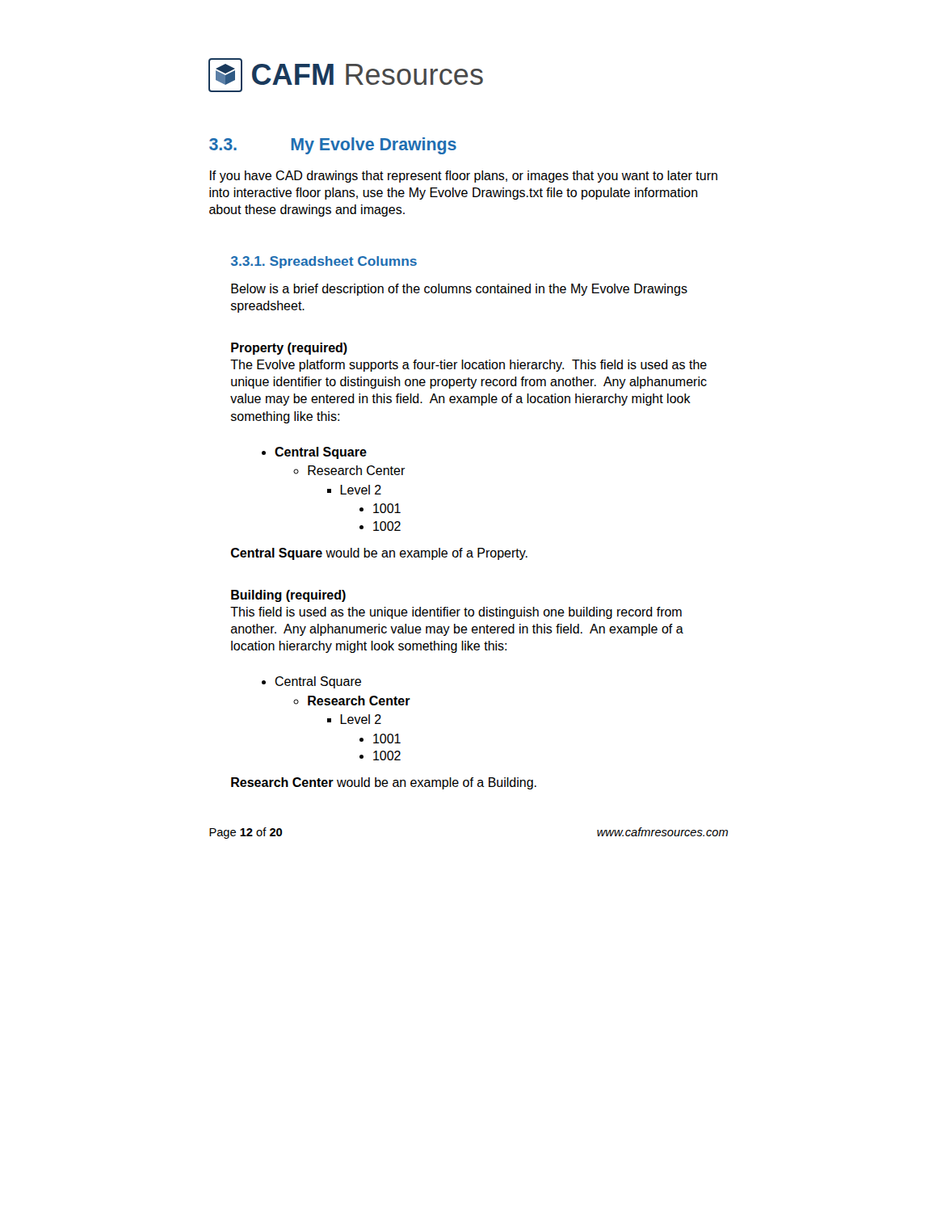CAFM Resources
3.3. My Evolve Drawings
If you have CAD drawings that represent floor plans, or images that you want to later turn into interactive floor plans, use the My Evolve Drawings.txt file to populate information about these drawings and images.
3.3.1. Spreadsheet Columns
Below is a brief description of the columns contained in the My Evolve Drawings spreadsheet.
Property (required)
The Evolve platform supports a four-tier location hierarchy. This field is used as the unique identifier to distinguish one property record from another. Any alphanumeric value may be entered in this field. An example of a location hierarchy might look something like this:
Central Square
Research Center
Level 2
1001
1002
Central Square would be an example of a Property.
Building (required)
This field is used as the unique identifier to distinguish one building record from another. Any alphanumeric value may be entered in this field. An example of a location hierarchy might look something like this:
Central Square
Research Center
Level 2
1001
1002
Research Center would be an example of a Building.
Page 12 of 20
www.cafmresources.com